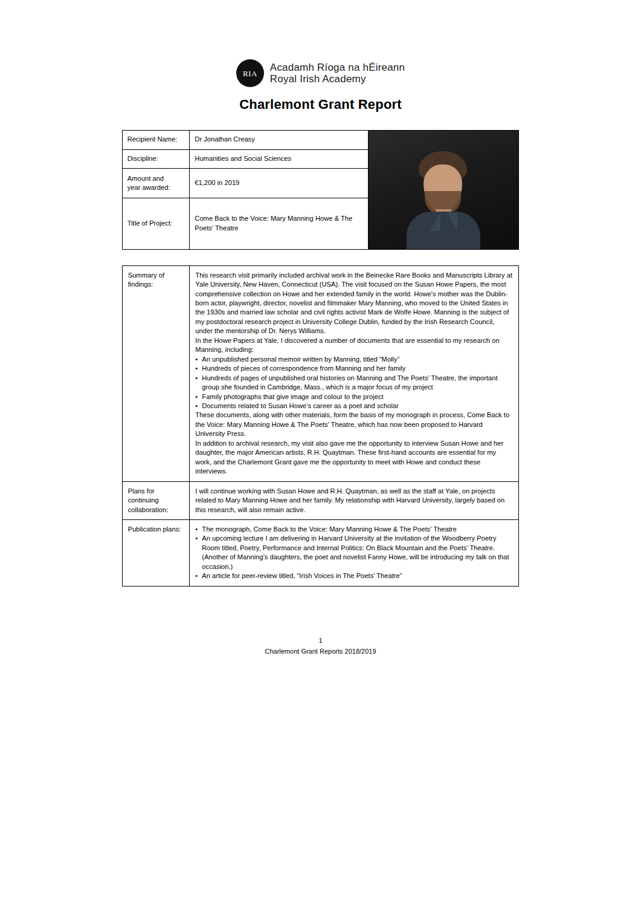RIA
Acadamh Ríoga na hÉireann Royal Irish Academy
Charlemont Grant Report
| Recipient Name: | Dr Jonathan Creasy | |
| Discipline: | Humanities and Social Sciences |
| Amount and year awarded: | €1,200 in 2019 |
| Title of Project: | Come Back to the Voice: Mary Manning Howe & The Poets' Theatre |
| Summary of findings: | This research visit primarily included archival work in the Beinecke Rare Books and Manuscripts Library at Yale University, New Haven, Connecticut (USA). The visit focused on the Susan Howe Papers, the most comprehensive collection on Howe and her extended family in the world. Howe's mother was the Dublin-born actor, playwright, director, novelist and filmmaker Mary Manning, who moved to the United States in the 1930s and married law scholar and civil rights activist Mark de Wolfe Howe. Manning is the subject of my postdoctoral research project in University College Dublin, funded by the Irish Research Council, under the mentorship of Dr. Nerys Williams. In the Howe Papers at Yale, I discovered a number of documents that are essential to my research on Manning, including: An unpublished personal memoir written by Manning, titled “Molly” Hundreds of pieces of correspondence from Manning and her family Hundreds of pages of unpublished oral histories on Manning and The Poets’ Theatre, the important group she founded in Cambridge, Mass., which is a major focus of my project Family photographs that give image and colour to the project Documents related to Susan Howe’s career as a poet and scholar These documents, along with other materials, form the basis of my monograph in process, Come Back to the Voice: Mary Manning Howe & The Poets’ Theatre, which has now been proposed to Harvard University Press. In addition to archival research, my visit also gave me the opportunity to interview Susan Howe and her daughter, the major American artists, R.H. Quaytman. These first-hand accounts are essential for my work, and the Charlemont Grant gave me the opportunity to meet with Howe and conduct these interviews. |
| Plans for continuing collaboration: | I will continue working with Susan Howe and R.H. Quaytman, as well as the staff at Yale, on projects related to Mary Manning Howe and her family. My relationship with Harvard University, largely based on this research, will also remain active. |
| Publication plans: | The monograph, Come Back to the Voice: Mary Manning Howe & The Poets’ Theatre An upcoming lecture I am delivering in Harvard University at the invitation of the Woodberry Poetry Room titled, Poetry, Performance and Internal Politics: On Black Mountain and the Poets’ Theatre. (Another of Manning's daughters, the poet and novelist Fanny Howe, will be introducing my talk on that occasion.) An article for peer-review titled, “Irish Voices in The Poets’ Theatre” |
1
Charlemont Grant Reports 2018/2019